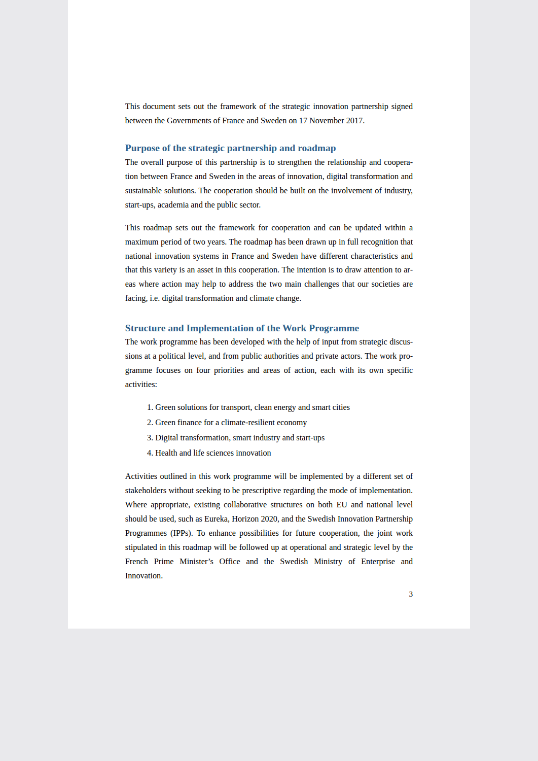This document sets out the framework of the strategic innovation partnership signed between the Governments of France and Sweden on 17 November 2017.
Purpose of the strategic partnership and roadmap
The overall purpose of this partnership is to strengthen the relationship and cooperation between France and Sweden in the areas of innovation, digital transformation and sustainable solutions. The cooperation should be built on the involvement of industry, start-ups, academia and the public sector.
This roadmap sets out the framework for cooperation and can be updated within a maximum period of two years. The roadmap has been drawn up in full recognition that national innovation systems in France and Sweden have different characteristics and that this variety is an asset in this cooperation. The intention is to draw attention to areas where action may help to address the two main challenges that our societies are facing, i.e. digital transformation and climate change.
Structure and Implementation of the Work Programme
The work programme has been developed with the help of input from strategic discussions at a political level, and from public authorities and private actors. The work programme focuses on four priorities and areas of action, each with its own specific activities:
Green solutions for transport, clean energy and smart cities
Green finance for a climate-resilient economy
Digital transformation, smart industry and start-ups
Health and life sciences innovation
Activities outlined in this work programme will be implemented by a different set of stakeholders without seeking to be prescriptive regarding the mode of implementation. Where appropriate, existing collaborative structures on both EU and national level should be used, such as Eureka, Horizon 2020, and the Swedish Innovation Partnership Programmes (IPPs). To enhance possibilities for future cooperation, the joint work stipulated in this roadmap will be followed up at operational and strategic level by the French Prime Minister’s Office and the Swedish Ministry of Enterprise and Innovation.
3